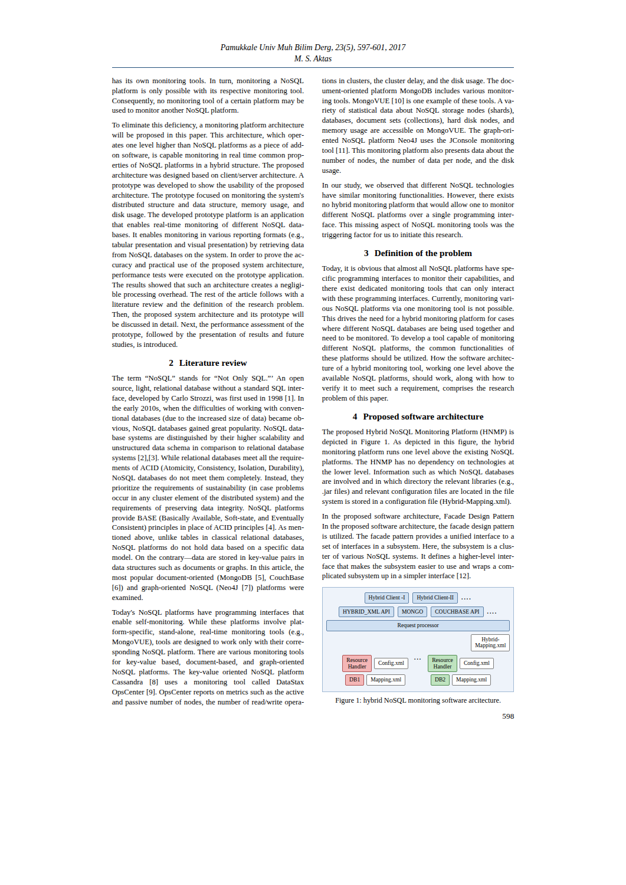Pamukkale Univ Muh Bilim Derg, 23(5), 597-601, 2017 M. S. Aktas
has its own monitoring tools. In turn, monitoring a NoSQL platform is only possible with its respective monitoring tool. Consequently, no monitoring tool of a certain platform may be used to monitor another NoSQL platform.
To eliminate this deficiency, a monitoring platform architecture will be proposed in this paper. This architecture, which operates one level higher than NoSQL platforms as a piece of add-on software, is capable monitoring in real time common properties of NoSQL platforms in a hybrid structure. The proposed architecture was designed based on client/server architecture. A prototype was developed to show the usability of the proposed architecture. The prototype focused on monitoring the system's distributed structure and data structure, memory usage, and disk usage. The developed prototype platform is an application that enables real-time monitoring of different NoSQL databases. It enables monitoring in various reporting formats (e.g., tabular presentation and visual presentation) by retrieving data from NoSQL databases on the system. In order to prove the accuracy and practical use of the proposed system architecture, performance tests were executed on the prototype application. The results showed that such an architecture creates a negligible processing overhead. The rest of the article follows with a literature review and the definition of the research problem. Then, the proposed system architecture and its prototype will be discussed in detail. Next, the performance assessment of the prototype, followed by the presentation of results and future studies, is introduced.
2 Literature review
The term “NoSQL” stands for “Not Only SQL.”’ An open source, light, relational database without a standard SQL interface, developed by Carlo Strozzi, was first used in 1998 [1]. In the early 2010s, when the difficulties of working with conventional databases (due to the increased size of data) became obvious, NoSQL databases gained great popularity. NoSQL database systems are distinguished by their higher scalability and unstructured data schema in comparison to relational database systems [2],[3]. While relational databases meet all the requirements of ACID (Atomicity, Consistency, Isolation, Durability), NoSQL databases do not meet them completely. Instead, they prioritize the requirements of sustainability (in case problems occur in any cluster element of the distributed system) and the requirements of preserving data integrity. NoSQL platforms provide BASE (Basically Available, Soft-state, and Eventually Consistent) principles in place of ACID principles [4]. As mentioned above, unlike tables in classical relational databases, NoSQL platforms do not hold data based on a specific data model. On the contrary—data are stored in key-value pairs in data structures such as documents or graphs. In this article, the most popular document-oriented (MongoDB [5], CouchBase [6]) and graph-oriented NoSQL (Neo4J [7]) platforms were examined.
Today's NoSQL platforms have programming interfaces that enable self-monitoring. While these platforms involve platform-specific, stand-alone, real-time monitoring tools (e.g., MongoVUE), tools are designed to work only with their corresponding NoSQL platform. There are various monitoring tools for key-value based, document-based, and graph-oriented NoSQL platforms. The key-value oriented NoSQL platform Cassandra [8] uses a monitoring tool called DataStax OpsCenter [9]. OpsCenter reports on metrics such as the active and passive number of nodes, the number of read/write operations in clusters, the cluster delay, and the disk usage. The document-oriented platform MongoDB includes various monitoring tools. MongoVUE [10] is one example of these tools. A variety of statistical data about NoSQL storage nodes (shards), databases, document sets (collections), hard disk nodes, and memory usage are accessible on MongoVUE. The graph-oriented NoSQL platform Neo4J uses the JConsole monitoring tool [11]. This monitoring platform also presents data about the number of nodes, the number of data per node, and the disk usage.
In our study, we observed that different NoSQL technologies have similar monitoring functionalities. However, there exists no hybrid monitoring platform that would allow one to monitor different NoSQL platforms over a single programming interface. This missing aspect of NoSQL monitoring tools was the triggering factor for us to initiate this research.
3 Definition of the problem
Today, it is obvious that almost all NoSQL platforms have specific programming interfaces to monitor their capabilities, and there exist dedicated monitoring tools that can only interact with these programming interfaces. Currently, monitoring various NoSQL platforms via one monitoring tool is not possible. This drives the need for a hybrid monitoring platform for cases where different NoSQL databases are being used together and need to be monitored. To develop a tool capable of monitoring different NoSQL platforms, the common functionalities of these platforms should be utilized. How the software architecture of a hybrid monitoring tool, working one level above the available NoSQL platforms, should work, along with how to verify it to meet such a requirement, comprises the research problem of this paper.
4 Proposed software architecture
The proposed Hybrid NoSQL Monitoring Platform (HNMP) is depicted in Figure 1. As depicted in this figure, the hybrid monitoring platform runs one level above the existing NoSQL platforms. The HNMP has no dependency on technologies at the lower level. Information such as which NoSQL databases are involved and in which directory the relevant libraries (e.g., .jar files) and relevant configuration files are located in the file system is stored in a configuration file (Hybrid-Mapping.xml).
In the proposed software architecture, Facade Design Pattern In the proposed software architecture, the facade design pattern is utilized. The facade pattern provides a unified interface to a set of interfaces in a subsystem. Here, the subsystem is a cluster of various NoSQL systems. It defines a higher-level interface that makes the subsystem easier to use and wraps a complicated subsystem up in a simpler interface [12].
Hybrid Client -I Hybrid Client-II ....
HYBRID_XML API MONGO COUCHBASE API ....
Request processor
Hybrid-
Mapping.xml
Resource
Handler Config.xml
DB1 Mapping.xml
...
Resource
Handler Config.xml
DB2 Mapping.xml
Figure 1: hybrid NoSQL monitoring software arcitecture.
598